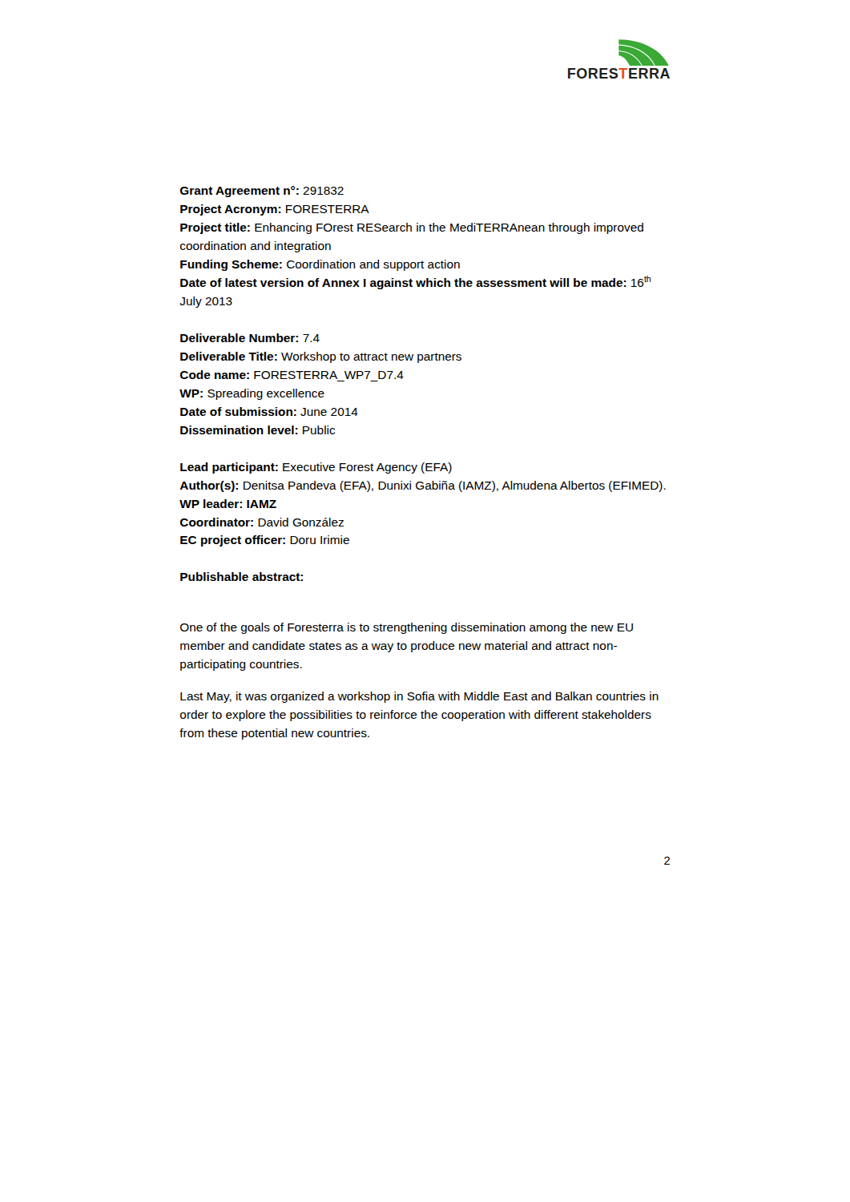FORESTERRA
Grant Agreement n°: 291832
Project Acronym: FORESTERRA
Project title: Enhancing FOrest RESearch in the MediTERRAnean through improved coordination and integration
Funding Scheme: Coordination and support action
Date of latest version of Annex I against which the assessment will be made: 16th July 2013
Deliverable Number: 7.4
Deliverable Title: Workshop to attract new partners
Code name: FORESTERRA_WP7_D7.4
WP: Spreading excellence
Date of submission: June 2014
Dissemination level: Public
Lead participant: Executive Forest Agency (EFA)
Author(s): Denitsa Pandeva (EFA), Dunixi Gabiña (IAMZ), Almudena Albertos (EFIMED).
WP leader: IAMZ
Coordinator: David González
EC project officer: Doru Irimie
Publishable abstract:
One of the goals of Foresterra is to strengthening dissemination among the new EU member and candidate states as a way to produce new material and attract non-participating countries.
Last May, it was organized a workshop in Sofia with Middle East and Balkan countries in order to explore the possibilities to reinforce the cooperation with different stakeholders from these potential new countries.
2